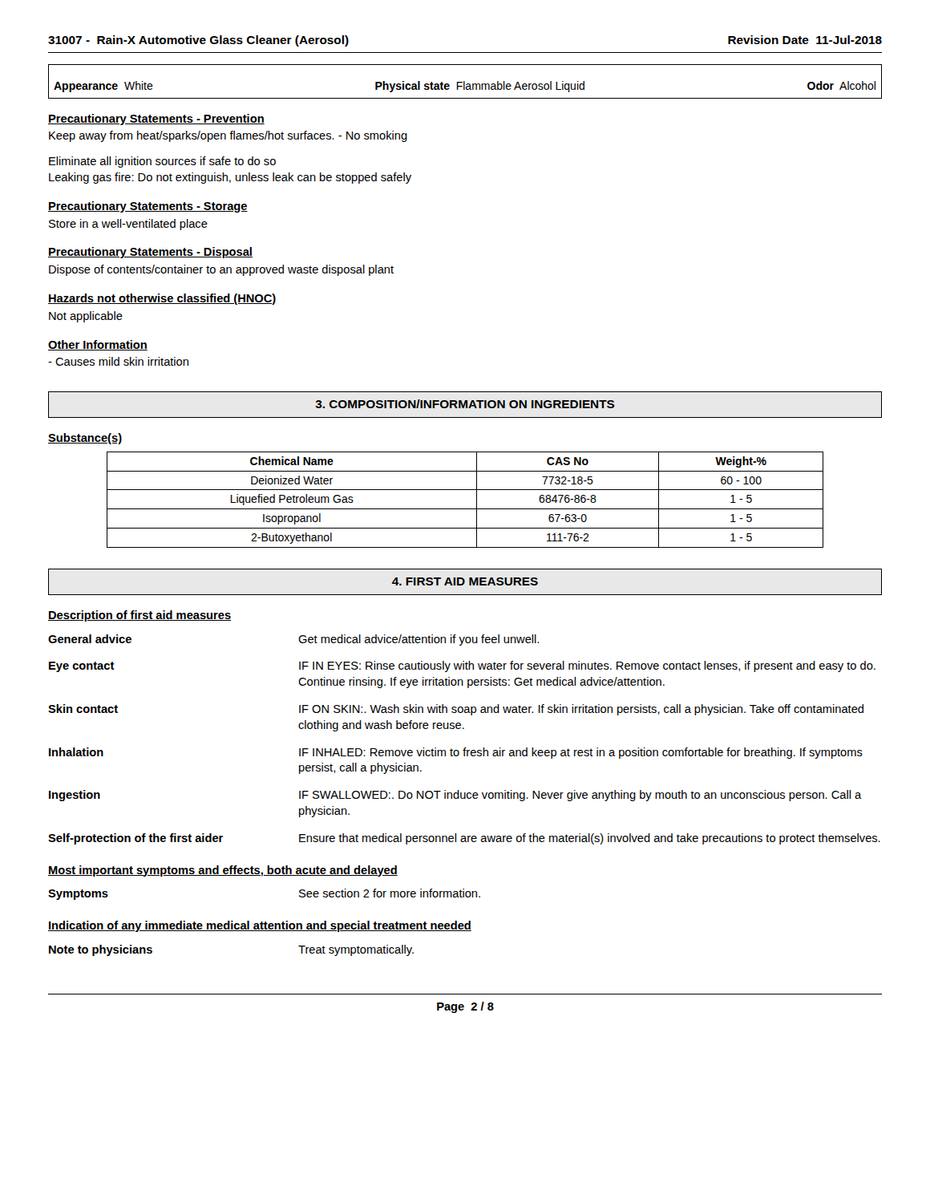31007 - Rain-X Automotive Glass Cleaner (Aerosol)
Revision Date 11-Jul-2018
Appearance White
Physical state Flammable Aerosol Liquid
Odor Alcohol
Precautionary Statements - Prevention
Keep away from heat/sparks/open flames/hot surfaces. - No smoking
Eliminate all ignition sources if safe to do so
Leaking gas fire: Do not extinguish, unless leak can be stopped safely
Precautionary Statements - Storage
Store in a well-ventilated place
Precautionary Statements - Disposal
Dispose of contents/container to an approved waste disposal plant
Hazards not otherwise classified (HNOC)
Not applicable
Other Information
- Causes mild skin irritation
3. COMPOSITION/INFORMATION ON INGREDIENTS
Substance(s)
| Chemical Name | CAS No | Weight-% |
| --- | --- | --- |
| Deionized Water | 7732-18-5 | 60 - 100 |
| Liquefied Petroleum Gas | 68476-86-8 | 1 - 5 |
| Isopropanol | 67-63-0 | 1 - 5 |
| 2-Butoxyethanol | 111-76-2 | 1 - 5 |
4. FIRST AID MEASURES
Description of first aid measures
| General advice | Get medical advice/attention if you feel unwell. |
| Eye contact | IF IN EYES: Rinse cautiously with water for several minutes. Remove contact lenses, if present and easy to do. Continue rinsing. If eye irritation persists: Get medical advice/attention. |
| Skin contact | IF ON SKIN:. Wash skin with soap and water. If skin irritation persists, call a physician. Take off contaminated clothing and wash before reuse. |
| Inhalation | IF INHALED: Remove victim to fresh air and keep at rest in a position comfortable for breathing. If symptoms persist, call a physician. |
| Ingestion | IF SWALLOWED:. Do NOT induce vomiting. Never give anything by mouth to an unconscious person. Call a physician. |
| Self-protection of the first aider | Ensure that medical personnel are aware of the material(s) involved and take precautions to protect themselves. |
Most important symptoms and effects, both acute and delayed
| Symptoms | See section 2 for more information. |
Indication of any immediate medical attention and special treatment needed
| Note to physicians | Treat symptomatically. |
Page 2 / 8